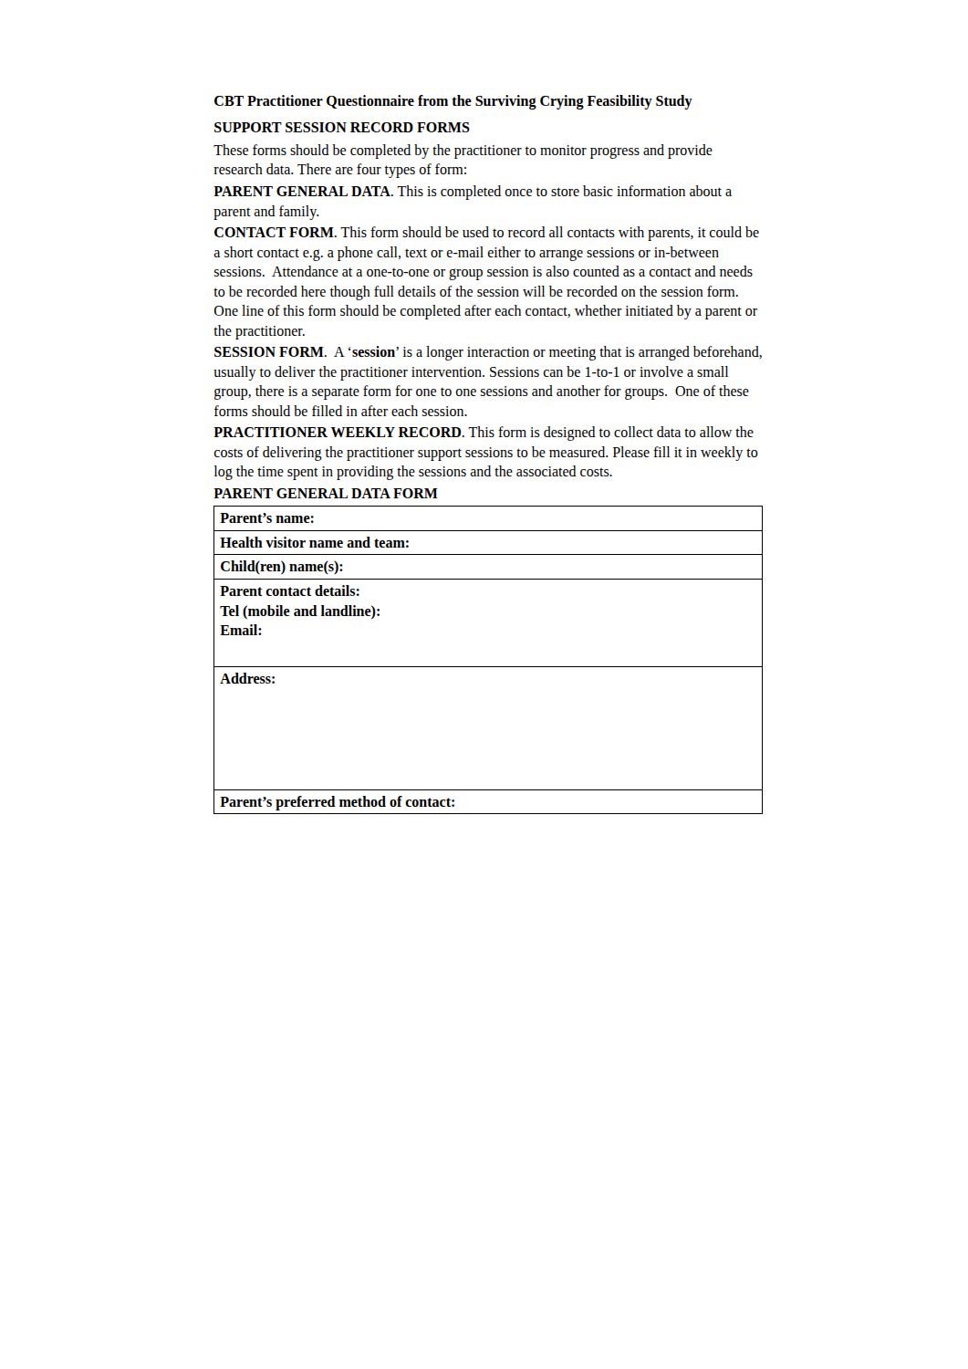CBT Practitioner Questionnaire from the Surviving Crying Feasibility Study
SUPPORT SESSION RECORD FORMS
These forms should be completed by the practitioner to monitor progress and provide research data. There are four types of form:
PARENT GENERAL DATA. This is completed once to store basic information about a parent and family.
CONTACT FORM. This form should be used to record all contacts with parents, it could be a short contact e.g. a phone call, text or e-mail either to arrange sessions or in-between sessions. Attendance at a one-to-one or group session is also counted as a contact and needs to be recorded here though full details of the session will be recorded on the session form. One line of this form should be completed after each contact, whether initiated by a parent or the practitioner.
SESSION FORM. A ‘session’ is a longer interaction or meeting that is arranged beforehand, usually to deliver the practitioner intervention. Sessions can be 1-to-1 or involve a small group, there is a separate form for one to one sessions and another for groups. One of these forms should be filled in after each session.
PRACTITIONER WEEKLY RECORD. This form is designed to collect data to allow the costs of delivering the practitioner support sessions to be measured. Please fill it in weekly to log the time spent in providing the sessions and the associated costs.
PARENT GENERAL DATA FORM
| Parent’s name: |
| Health visitor name and team: |
| Child(ren) name(s): |
| Parent contact details: Tel (mobile and landline): Email: |
| Address: |
| Parent’s preferred method of contact: |